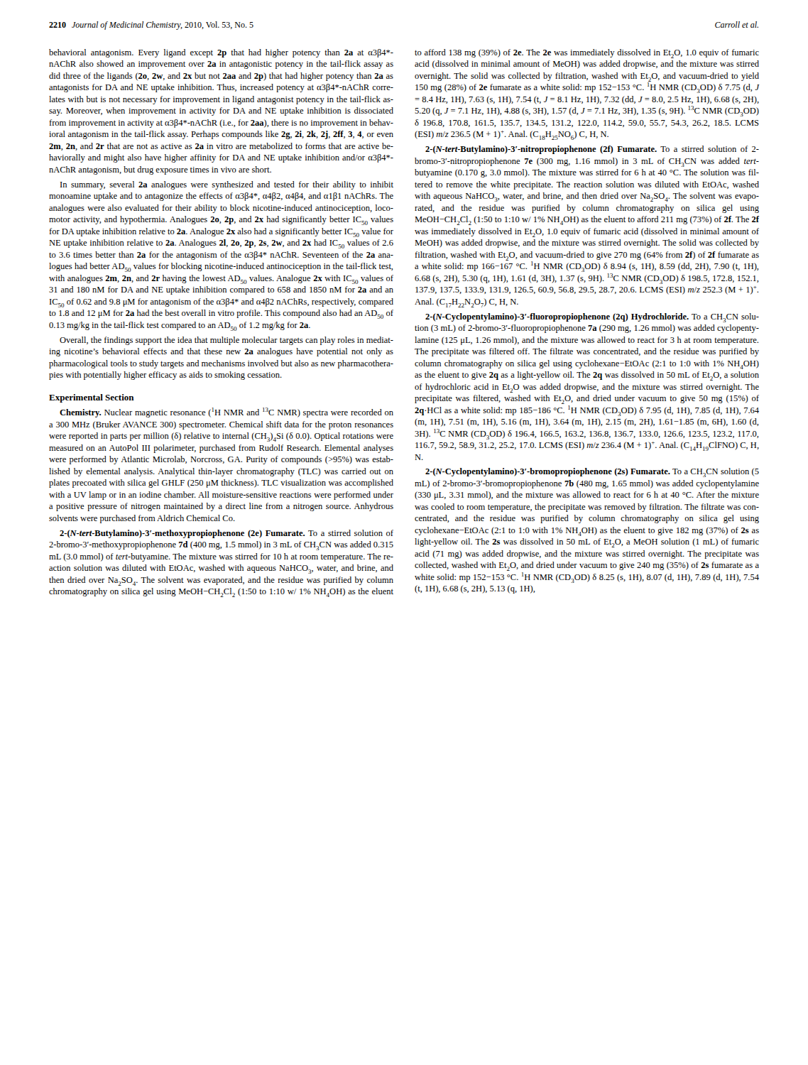2210 Journal of Medicinal Chemistry, 2010, Vol. 53, No. 5
Carroll et al.
behavioral antagonism. Every ligand except 2p that had higher potency than 2a at α3β4*-nAChR also showed an improvement over 2a in antagonistic potency in the tail-flick assay as did three of the ligands (2o, 2w, and 2x but not 2aa and 2p) that had higher potency than 2a as antagonists for DA and NE uptake inhibition. Thus, increased potency at α3β4*-nAChR correlates with but is not necessary for improvement in ligand antagonist potency in the tail-flick assay. Moreover, when improvement in activity for DA and NE uptake inhibition is dissociated from improvement in activity at α3β4*-nAChR (i.e., for 2aa), there is no improvement in behavioral antagonism in the tail-flick assay. Perhaps compounds like 2g, 2i, 2k, 2j, 2ff, 3, 4, or even 2m, 2n, and 2r that are not as active as 2a in vitro are metabolized to forms that are active behaviorally and might also have higher affinity for DA and NE uptake inhibition and/or α3β4*-nAChR antagonism, but drug exposure times in vivo are short.
In summary, several 2a analogues were synthesized and tested for their ability to inhibit monoamine uptake and to antagonize the effects of α3β4*, α4β2, α4β4, and α1β1 nAChRs. The analogues were also evaluated for their ability to block nicotine-induced antinociception, locomotor activity, and hypothermia. Analogues 2o, 2p, and 2x had significantly better IC50 values for DA uptake inhibition relative to 2a. Analogue 2x also had a significantly better IC50 value for NE uptake inhibition relative to 2a. Analogues 2l, 2o, 2p, 2s, 2w, and 2x had IC50 values of 2.6 to 3.6 times better than 2a for the antagonism of the α3β4* nAChR. Seventeen of the 2a analogues had better AD50 values for blocking nicotine-induced antinociception in the tail-flick test, with analogues 2m, 2n, and 2r having the lowest AD50 values. Analogue 2x with IC50 values of 31 and 180 nM for DA and NE uptake inhibition compared to 658 and 1850 nM for 2a and an IC50 of 0.62 and 9.8 μM for antagonism of the α3β4* and α4β2 nAChRs, respectively, compared to 1.8 and 12 μM for 2a had the best overall in vitro profile. This compound also had an AD50 of 0.13 mg/kg in the tail-flick test compared to an AD50 of 1.2 mg/kg for 2a.
Overall, the findings support the idea that multiple molecular targets can play roles in mediating nicotine’s behavioral effects and that these new 2a analogues have potential not only as pharmacological tools to study targets and mechanisms involved but also as new pharmacotherapies with potentially higher efficacy as aids to smoking cessation.
Experimental Section
Chemistry. Nuclear magnetic resonance (1H NMR and 13C NMR) spectra were recorded on a 300 MHz (Bruker AVANCE 300) spectrometer. Chemical shift data for the proton resonances were reported in parts per million (δ) relative to internal (CH3)4Si (δ 0.0). Optical rotations were measured on an AutoPol III polarimeter, purchased from Rudolf Research. Elemental analyses were performed by Atlantic Microlab, Norcross, GA. Purity of compounds (>95%) was established by elemental analysis. Analytical thin-layer chromatography (TLC) was carried out on plates precoated with silica gel GHLF (250 μM thickness). TLC visualization was accomplished with a UV lamp or in an iodine chamber. All moisture-sensitive reactions were performed under a positive pressure of nitrogen maintained by a direct line from a nitrogen source. Anhydrous solvents were purchased from Aldrich Chemical Co.
2-(N-tert-Butylamino)-3′-methoxypropiophenone (2e) Fumarate. To a stirred solution of 2-bromo-3′-methoxypropiophenone 7d (400 mg, 1.5 mmol) in 3 mL of CH3CN was added 0.315 mL (3.0 mmol) of tert-butyamine. The mixture was stirred for 10 h at room temperature. The reaction solution was diluted with EtOAc, washed with aqueous NaHCO3, water, and brine, and then dried over Na2SO4. The solvent was evaporated, and the residue was purified by column chromatography on silica gel using MeOH−CH2Cl2 (1:50 to 1:10 w/ 1% NH4OH) as the eluent to afford 138 mg (39%) of 2e. The 2e was immediately dissolved in Et2O, 1.0 equiv of fumaric acid (dissolved in minimal amount of MeOH) was added dropwise, and the mixture was stirred overnight. The solid was collected by filtration, washed with Et2O, and vacuum-dried to yield 150 mg (28%) of 2e fumarate as a white solid: mp 152−153 °C. 1H NMR (CD3OD) δ 7.75 (d, J = 8.4 Hz, 1H), 7.63 (s, 1H), 7.54 (t, J = 8.1 Hz, 1H), 7.32 (dd, J = 8.0, 2.5 Hz, 1H), 6.68 (s, 2H), 5.20 (q, J = 7.1 Hz, 1H), 4.88 (s, 3H), 1.57 (d, J = 7.1 Hz, 3H), 1.35 (s, 9H). 13C NMR (CD3OD) δ 196.8, 170.8, 161.5, 135.7, 134.5, 131.2, 122.0, 114.2, 59.0, 55.7, 54.3, 26.2, 18.5. LCMS (ESI) m/z 236.5 (M + 1)+. Anal. (C18H25NO6) C, H, N.
2-(N-tert-Butylamino)-3′-nitropropiophenone (2f) Fumarate. To a stirred solution of 2-bromo-3′-nitropropiophenone 7e (300 mg, 1.16 mmol) in 3 mL of CH3CN was added tert-butyamine (0.170 g, 3.0 mmol). The mixture was stirred for 6 h at 40 °C. The solution was filtered to remove the white precipitate. The reaction solution was diluted with EtOAc, washed with aqueous NaHCO3, water, and brine, and then dried over Na2SO4. The solvent was evaporated, and the residue was purified by column chromatography on silica gel using MeOH−CH2Cl2 (1:50 to 1:10 w/ 1% NH4OH) as the eluent to afford 211 mg (73%) of 2f. The 2f was immediately dissolved in Et2O, 1.0 equiv of fumaric acid (dissolved in minimal amount of MeOH) was added dropwise, and the mixture was stirred overnight. The solid was collected by filtration, washed with Et2O, and vacuum-dried to give 270 mg (64% from 2f) of 2f fumarate as a white solid: mp 166−167 °C. 1H NMR (CD3OD) δ 8.94 (s, 1H), 8.59 (dd, 2H), 7.90 (t, 1H), 6.68 (s, 2H), 5.30 (q, 1H), 1.61 (d, 3H), 1.37 (s, 9H). 13C NMR (CD3OD) δ 198.5, 172.8, 152.1, 137.9, 137.5, 133.9, 131.9, 126.5, 60.9, 56.8, 29.5, 28.7, 20.6. LCMS (ESI) m/z 252.3 (M + 1)+. Anal. (C17H22N2O7) C, H, N.
2-(N-Cyclopentylamino)-3′-fluoropropiophenone (2q) Hydrochloride. To a CH3CN solution (3 mL) of 2-bromo-3′-fluoropropiophenone 7a (290 mg, 1.26 mmol) was added cyclopentylamine (125 μL, 1.26 mmol), and the mixture was allowed to react for 3 h at room temperature. The precipitate was filtered off. The filtrate was concentrated, and the residue was purified by column chromatography on silica gel using cyclohexane−EtOAc (2:1 to 1:0 with 1% NH4OH) as the eluent to give 2q as a light-yellow oil. The 2q was dissolved in 50 mL of Et2O, a solution of hydrochloric acid in Et2O was added dropwise, and the mixture was stirred overnight. The precipitate was filtered, washed with Et2O, and dried under vacuum to give 50 mg (15%) of 2q·HCl as a white solid: mp 185−186 °C. 1H NMR (CD3OD) δ 7.95 (d, 1H), 7.85 (d, 1H), 7.64 (m, 1H), 7.51 (m, 1H), 5.16 (m, 1H), 3.64 (m, 1H), 2.15 (m, 2H), 1.61−1.85 (m, 6H), 1.60 (d, 3H). 13C NMR (CD3OD) δ 196.4, 166.5, 163.2, 136.8, 136.7, 133.0, 126.6, 123.5, 123.2, 117.0, 116.7, 59.2, 58.9, 31.2, 25.2, 17.0. LCMS (ESI) m/z 236.4 (M + 1)+. Anal. (C14H19ClFNO) C, H, N.
2-(N-Cyclopentylamino)-3′-bromopropiophenone (2s) Fumarate. To a CH3CN solution (5 mL) of 2-bromo-3′-bromopropiophenone 7b (480 mg, 1.65 mmol) was added cyclopentylamine (330 μL, 3.31 mmol), and the mixture was allowed to react for 6 h at 40 °C. After the mixture was cooled to room temperature, the precipitate was removed by filtration. The filtrate was concentrated, and the residue was purified by column chromatography on silica gel using cyclohexane−EtOAc (2:1 to 1:0 with 1% NH4OH) as the eluent to give 182 mg (37%) of 2s as light-yellow oil. The 2s was dissolved in 50 mL of Et2O, a MeOH solution (1 mL) of fumaric acid (71 mg) was added dropwise, and the mixture was stirred overnight. The precipitate was collected, washed with Et2O, and dried under vacuum to give 240 mg (35%) of 2s fumarate as a white solid: mp 152−153 °C. 1H NMR (CD3OD) δ 8.25 (s, 1H), 8.07 (d, 1H), 7.89 (d, 1H), 7.54 (t, 1H), 6.68 (s, 2H), 5.13 (q, 1H),